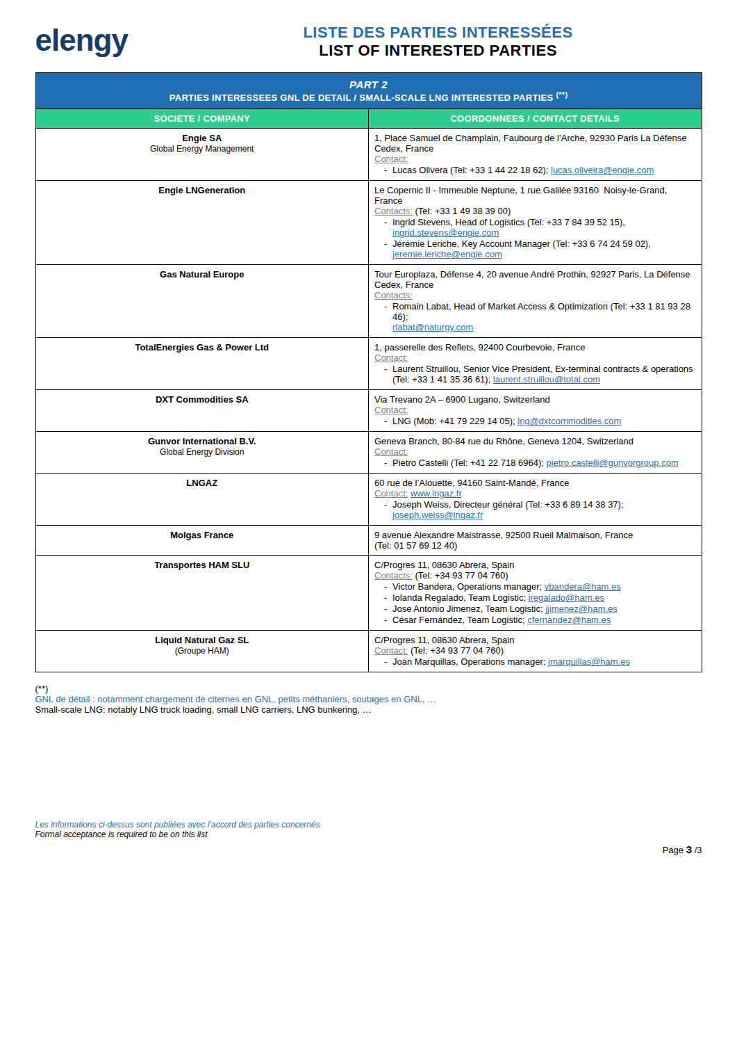elengy
LISTE DES PARTIES INTERESSÉES
LIST OF INTERESTED PARTIES
| PART 2 PARTIES INTERESSEES GNL DE DETAIL / SMALL-SCALE LNG INTERESTED PARTIES (**) |
| SOCIETE / COMPANY | COORDONNEES / CONTACT DETAILS |
| Engie SA Global Energy Management | 1, Place Samuel de Champlain, Faubourg de l’Arche, 92930 Paris La Défense Cedex, France Contact: Lucas Olivera (Tel: +33 1 44 22 18 62); lucas.oliveira@engie.com |
| Engie LNGeneration | Le Copernic II - Immeuble Neptune, 1 rue Galilée 93160 Noisy-le-Grand, France Contacts: (Tel: +33 1 49 38 39 00) Ingrid Stevens, Head of Logistics (Tel: +33 7 84 39 52 15), ingrid.stevens@engie.com Jérémie Leriche, Key Account Manager (Tel: +33 6 74 24 59 02), jeremie.leriche@engie.com |
| Gas Natural Europe | Tour Europlaza, Défense 4, 20 avenue André Prothin, 92927 Paris, La Défense Cedex, France Contacts: Romain Labat, Head of Market Access & Optimization (Tel: +33 1 81 93 28 46); rlabat@naturgy.com |
| TotalEnergies Gas & Power Ltd | 1, passerelle des Reflets, 92400 Courbevoie, France Contact: Laurent Struillou, Senior Vice President, Ex-terminal contracts & operations (Tel: +33 1 41 35 36 61); laurent.struillou@total.com |
| DXT Commodities SA | Via Trevano 2A – 6900 Lugano, Switzerland Contact: LNG (Mob: +41 79 229 14 05); lng@dxtcommodities.com |
| Gunvor International B.V. Global Energy Division | Geneva Branch, 80-84 rue du Rhône, Geneva 1204, Switzerland Contact: Pietro Castelli (Tel: +41 22 718 6964); pietro.castelli@gunvorgroup.com |
| LNGAZ | 60 rue de l’Alouette, 94160 Saint-Mandé, France Contact: www.lngaz.fr Joseph Weiss, Directeur général (Tel: +33 6 89 14 38 37); joseph.weiss@lngaz.fr |
| Molgas France | 9 avenue Alexandre Maistrasse, 92500 Rueil Malmaison, France (Tel: 01 57 69 12 40) |
| Transportes HAM SLU | C/Progres 11, 08630 Abrera, Spain Contacts: (Tel: +34 93 77 04 760) Victor Bandera, Operations manager; vbandera@ham.es Iolanda Regalado, Team Logistic; iregalado@ham.es Jose Antonio Jimenez, Team Logistic; jjimenez@ham.es César Fernández, Team Logistic; cfernandez@ham.es |
| Liquid Natural Gaz SL (Groupe HAM) | C/Progres 11, 08630 Abrera, Spain Contact: (Tel: +34 93 77 04 760) Joan Marquillas, Operations manager; jmarquillas@ham.es |
(**)
GNL de détail : notamment chargement de citernes en GNL, petits méthaniers, soutages en GNL, …
Small-scale LNG: notably LNG truck loading, small LNG carriers, LNG bunkering, …
Les informations ci-dessus sont publiées avec l’accord des parties concernés
Formal acceptance is required to be on this list
Page 3 /3